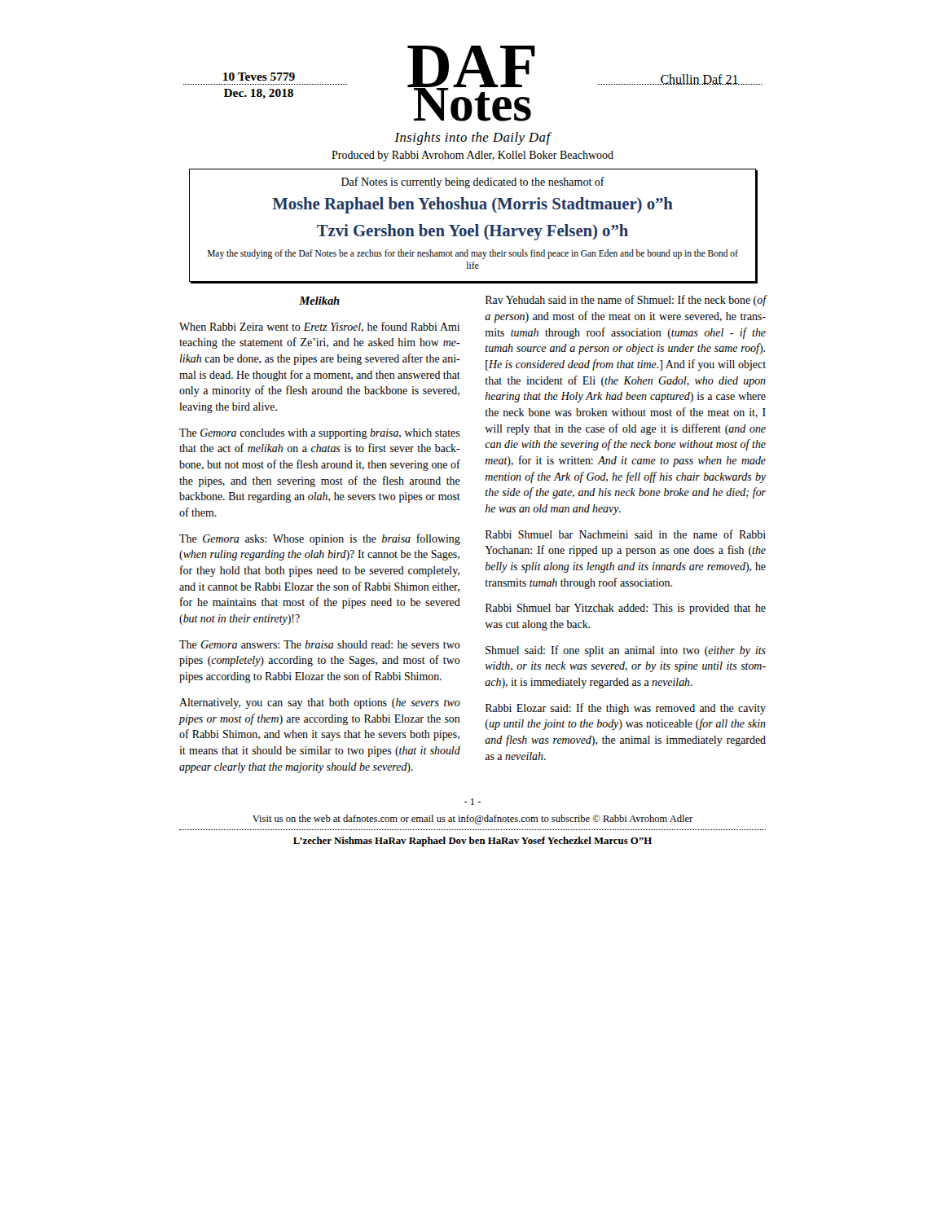10 Teves 5779
Dec. 18, 2018
Chullin Daf 21
DAF Notes Insights into the Daily Daf
Produced by Rabbi Avrohom Adler, Kollel Boker Beachwood
Daf Notes is currently being dedicated to the neshamot of
Moshe Raphael ben Yehoshua (Morris Stadtmauer) o”h
Tzvi Gershon ben Yoel (Harvey Felsen) o”h
May the studying of the Daf Notes be a zechus for their neshamot and may their souls find peace in Gan Eden and be bound up in the Bond of life
Melikah
When Rabbi Zeira went to Eretz Yisroel, he found Rabbi Ami teaching the statement of Ze’iri, and he asked him how melikah can be done, as the pipes are being severed after the animal is dead. He thought for a moment, and then answered that only a minority of the flesh around the backbone is severed, leaving the bird alive.
The Gemora concludes with a supporting braisa, which states that the act of melikah on a chatas is to first sever the backbone, but not most of the flesh around it, then severing one of the pipes, and then severing most of the flesh around the backbone. But regarding an olah, he severs two pipes or most of them.
The Gemora asks: Whose opinion is the braisa following (when ruling regarding the olah bird)? It cannot be the Sages, for they hold that both pipes need to be severed completely, and it cannot be Rabbi Elozar the son of Rabbi Shimon either, for he maintains that most of the pipes need to be severed (but not in their entirety)!?
The Gemora answers: The braisa should read: he severs two pipes (completely) according to the Sages, and most of two pipes according to Rabbi Elozar the son of Rabbi Shimon.
Alternatively, you can say that both options (he severs two pipes or most of them) are according to Rabbi Elozar the son of Rabbi Shimon, and when it says that he severs both pipes, it means that it should be similar to two pipes (that it should appear clearly that the majority should be severed).
Rav Yehudah said in the name of Shmuel: If the neck bone (of a person) and most of the meat on it were severed, he transmits tumah through roof association (tumas ohel - if the tumah source and a person or object is under the same roof). [He is considered dead from that time.] And if you will object that the incident of Eli (the Kohen Gadol, who died upon hearing that the Holy Ark had been captured) is a case where the neck bone was broken without most of the meat on it, I will reply that in the case of old age it is different (and one can die with the severing of the neck bone without most of the meat), for it is written: And it came to pass when he made mention of the Ark of God, he fell off his chair backwards by the side of the gate, and his neck bone broke and he died; for he was an old man and heavy.
Rabbi Shmuel bar Nachmeini said in the name of Rabbi Yochanan: If one ripped up a person as one does a fish (the belly is split along its length and its innards are removed), he transmits tumah through roof association.
Rabbi Shmuel bar Yitzchak added: This is provided that he was cut along the back.
Shmuel said: If one split an animal into two (either by its width, or its neck was severed, or by its spine until its stomach), it is immediately regarded as a neveilah.
Rabbi Elozar said: If the thigh was removed and the cavity (up until the joint to the body) was noticeable (for all the skin and flesh was removed), the animal is immediately regarded as a neveilah.
- 1 -
Visit us on the web at dafnotes.com or email us at info@dafnotes.com to subscribe © Rabbi Avrohom Adler
L’zecher Nishmas HaRav Raphael Dov ben HaRav Yosef Yechezkel Marcus O”H